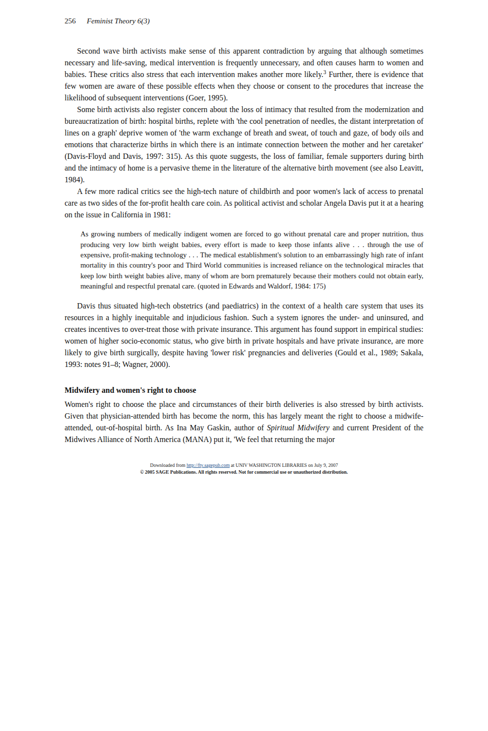256 Feminist Theory 6(3)
Second wave birth activists make sense of this apparent contradiction by arguing that although sometimes necessary and life-saving, medical intervention is frequently unnecessary, and often causes harm to women and babies. These critics also stress that each intervention makes another more likely.3 Further, there is evidence that few women are aware of these possible effects when they choose or consent to the procedures that increase the likelihood of subsequent interventions (Goer, 1995).
Some birth activists also register concern about the loss of intimacy that resulted from the modernization and bureaucratization of birth: hospital births, replete with 'the cool penetration of needles, the distant interpretation of lines on a graph' deprive women of 'the warm exchange of breath and sweat, of touch and gaze, of body oils and emotions that characterize births in which there is an intimate connection between the mother and her caretaker' (Davis-Floyd and Davis, 1997: 315). As this quote suggests, the loss of familiar, female supporters during birth and the intimacy of home is a pervasive theme in the literature of the alternative birth movement (see also Leavitt, 1984).
A few more radical critics see the high-tech nature of childbirth and poor women's lack of access to prenatal care as two sides of the for-profit health care coin. As political activist and scholar Angela Davis put it at a hearing on the issue in California in 1981:
As growing numbers of medically indigent women are forced to go without prenatal care and proper nutrition, thus producing very low birth weight babies, every effort is made to keep those infants alive . . . through the use of expensive, profit-making technology . . . The medical establishment's solution to an embarrassingly high rate of infant mortality in this country's poor and Third World communities is increased reliance on the technological miracles that keep low birth weight babies alive, many of whom are born prematurely because their mothers could not obtain early, meaningful and respectful prenatal care. (quoted in Edwards and Waldorf, 1984: 175)
Davis thus situated high-tech obstetrics (and paediatrics) in the context of a health care system that uses its resources in a highly inequitable and injudicious fashion. Such a system ignores the under- and uninsured, and creates incentives to over-treat those with private insurance. This argument has found support in empirical studies: women of higher socio-economic status, who give birth in private hospitals and have private insurance, are more likely to give birth surgically, despite having 'lower risk' pregnancies and deliveries (Gould et al., 1989; Sakala, 1993: notes 91–8; Wagner, 2000).
Midwifery and women's right to choose
Women's right to choose the place and circumstances of their birth deliveries is also stressed by birth activists. Given that physician-attended birth has become the norm, this has largely meant the right to choose a midwife-attended, out-of-hospital birth. As Ina May Gaskin, author of Spiritual Midwifery and current President of the Midwives Alliance of North America (MANA) put it, 'We feel that returning the major
Downloaded from http://fty.sagepub.com at UNIV WASHINGTON LIBRARIES on July 9, 2007
© 2005 SAGE Publications. All rights reserved. Not for commercial use or unauthorized distribution.